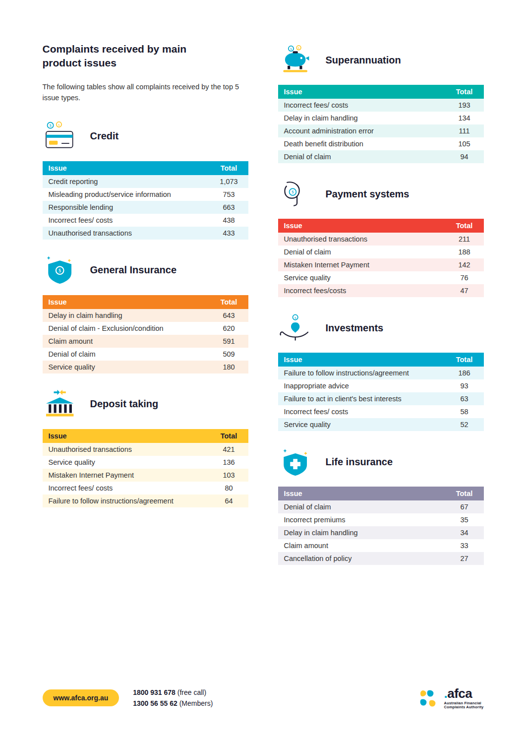Complaints received by main
product issues
The following tables show all complaints received by the top 5 issue types.
$ $
Credit
| Issue | Total |
| --- | --- |
| Credit reporting | 1,073 |
| Misleading product/service information | 753 |
| Responsible lending | 663 |
| Incorrect fees/ costs | 438 |
| Unauthorised transactions | 433 |
$
General Insurance
| Issue | Total |
| --- | --- |
| Delay in claim handling | 643 |
| Denial of claim - Exclusion/condition | 620 |
| Claim amount | 591 |
| Denial of claim | 509 |
| Service quality | 180 |
Deposit taking
| Issue | Total |
| --- | --- |
| Unauthorised transactions | 421 |
| Service quality | 136 |
| Mistaken Internet Payment | 103 |
| Incorrect fees/ costs | 80 |
| Failure to follow instructions/agreement | 64 |
$ $
Superannuation
| Issue | Total |
| --- | --- |
| Incorrect fees/ costs | 193 |
| Delay in claim handling | 134 |
| Account administration error | 111 |
| Death benefit distribution | 105 |
| Denial of claim | 94 |
$
Payment systems
| Issue | Total |
| --- | --- |
| Unauthorised transactions | 211 |
| Denial of claim | 188 |
| Mistaken Internet Payment | 142 |
| Service quality | 76 |
| Incorrect fees/costs | 47 |
$
Investments
| Issue | Total |
| --- | --- |
| Failure to follow instructions/agreement | 186 |
| Inappropriate advice | 93 |
| Failure to act in client's best interests | 63 |
| Incorrect fees/ costs | 58 |
| Service quality | 52 |
Life insurance
| Issue | Total |
| --- | --- |
| Denial of claim | 67 |
| Incorrect premiums | 35 |
| Delay in claim handling | 34 |
| Claim amount | 33 |
| Cancellation of policy | 27 |
www.afca.org.au
1800 931 678 (free call)
1300 56 55 62 (Members)
. afca
Australian Financial
Complaints Authority